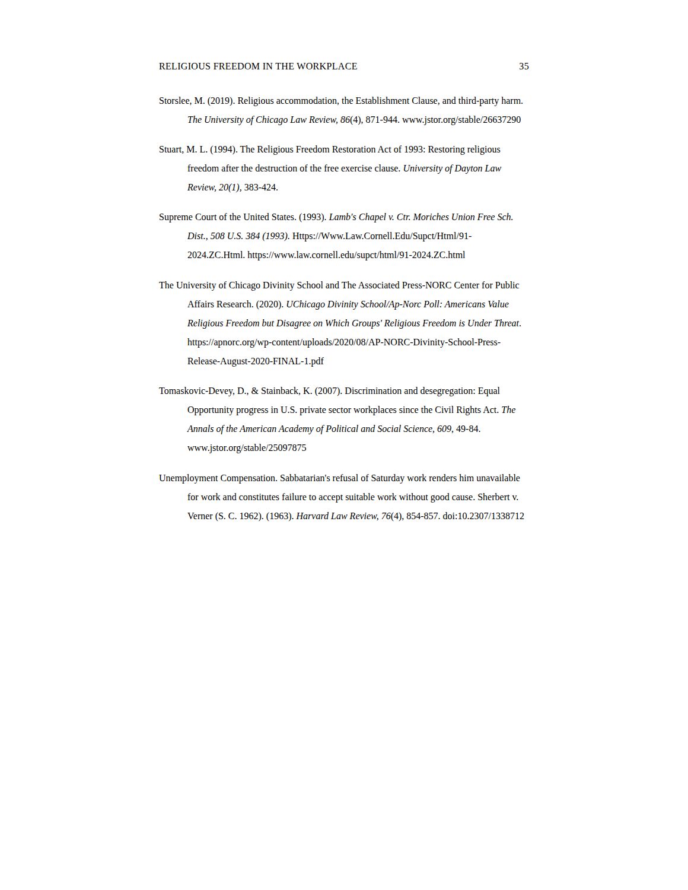Religious Freedom in the Workplace 35
Storslee, M. (2019). Religious accommodation, the Establishment Clause, and third-party harm. The University of Chicago Law Review, 86(4), 871-944. www.jstor.org/stable/26637290
Stuart, M. L. (1994). The Religious Freedom Restoration Act of 1993: Restoring religious freedom after the destruction of the free exercise clause. University of Dayton Law Review, 20(1), 383-424.
Supreme Court of the United States. (1993). Lamb's Chapel v. Ctr. Moriches Union Free Sch. Dist., 508 U.S. 384 (1993). Https://Www.Law.Cornell.Edu/Supct/Html/91-2024.ZC.Html. https://www.law.cornell.edu/supct/html/91-2024.ZC.html
The University of Chicago Divinity School and The Associated Press-NORC Center for Public Affairs Research. (2020). UChicago Divinity School/Ap-Norc Poll: Americans Value Religious Freedom but Disagree on Which Groups' Religious Freedom is Under Threat. https://apnorc.org/wp-content/uploads/2020/08/AP-NORC-Divinity-School-Press-Release-August-2020-FINAL-1.pdf
Tomaskovic-Devey, D., & Stainback, K. (2007). Discrimination and desegregation: Equal Opportunity progress in U.S. private sector workplaces since the Civil Rights Act. The Annals of the American Academy of Political and Social Science, 609, 49-84. www.jstor.org/stable/25097875
Unemployment Compensation. Sabbatarian's refusal of Saturday work renders him unavailable for work and constitutes failure to accept suitable work without good cause. Sherbert v. Verner (S. C. 1962). (1963). Harvard Law Review, 76(4), 854-857. doi:10.2307/1338712